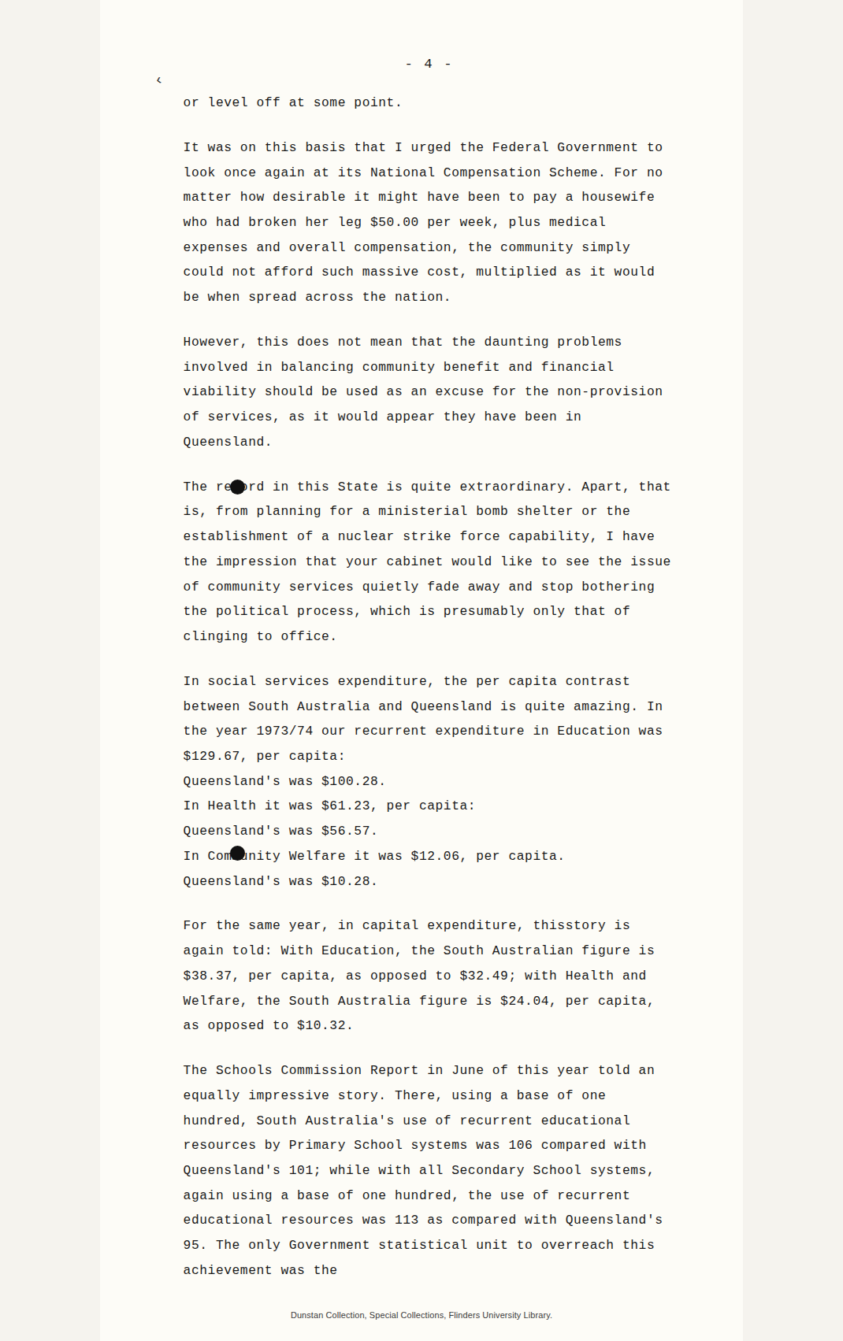‹
- 4 -
or level off at some point.
It was on this basis that I urged the Federal Government to look once again at its National Compensation Scheme. For no matter how desirable it might have been to pay a housewife who had broken her leg $50.00 per week, plus medical expenses and overall compensation, the community simply could not afford such massive cost, multiplied as it would be when spread across the nation.
However, this does not mean that the daunting problems involved in balancing community benefit and financial viability should be used as an excuse for the non-provision of services, as it would appear they have been in Queensland.
The record in this State is quite extraordinary. Apart, that is, from planning for a ministerial bomb shelter or the establishment of a nuclear strike force capability, I have the impression that your cabinet would like to see the issue of community services quietly fade away and stop bothering the political process, which is presumably only that of clinging to office.
In social services expenditure, the per capita contrast between South Australia and Queensland is quite amazing. In the year 1973/74 our recurrent expenditure in Education was $129.67, per capita:
Queensland's was $100.28.
In Health it was $61.23, per capita:
Queensland's was $56.57.
In Community Welfare it was $12.06, per capita.
Queensland's was $10.28.
For the same year, in capital expenditure, thisstory is again told: With Education, the South Australian figure is $38.37, per capita, as opposed to $32.49; with Health and Welfare, the South Australia figure is $24.04, per capita, as opposed to $10.32.
The Schools Commission Report in June of this year told an equally impressive story. There, using a base of one hundred, South Australia's use of recurrent educational resources by Primary School systems was 106 compared with Queensland's 101; while with all Secondary School systems, again using a base of one hundred, the use of recurrent educational resources was 113 as compared with Queensland's 95. The only Government statistical unit to overreach this achievement was the
Dunstan Collection, Special Collections, Flinders University Library.